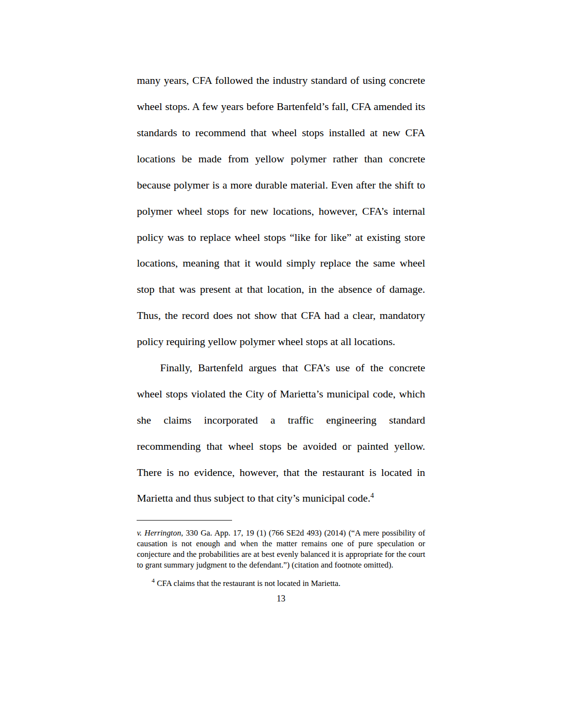many years, CFA followed the industry standard of using concrete wheel stops. A few years before Bartenfeld’s fall, CFA amended its standards to recommend that wheel stops installed at new CFA locations be made from yellow polymer rather than concrete because polymer is a more durable material. Even after the shift to polymer wheel stops for new locations, however, CFA’s internal policy was to replace wheel stops “like for like” at existing store locations, meaning that it would simply replace the same wheel stop that was present at that location, in the absence of damage. Thus, the record does not show that CFA had a clear, mandatory policy requiring yellow polymer wheel stops at all locations.
Finally, Bartenfeld argues that CFA’s use of the concrete wheel stops violated the City of Marietta’s municipal code, which she claims incorporated a traffic engineering standard recommending that wheel stops be avoided or painted yellow. There is no evidence, however, that the restaurant is located in Marietta and thus subject to that city’s municipal code.4
v. Herrington, 330 Ga. App. 17, 19 (1) (766 SE2d 493) (2014) (“A mere possibility of causation is not enough and when the matter remains one of pure speculation or conjecture and the probabilities are at best evenly balanced it is appropriate for the court to grant summary judgment to the defendant.”) (citation and footnote omitted).
4 CFA claims that the restaurant is not located in Marietta.
13